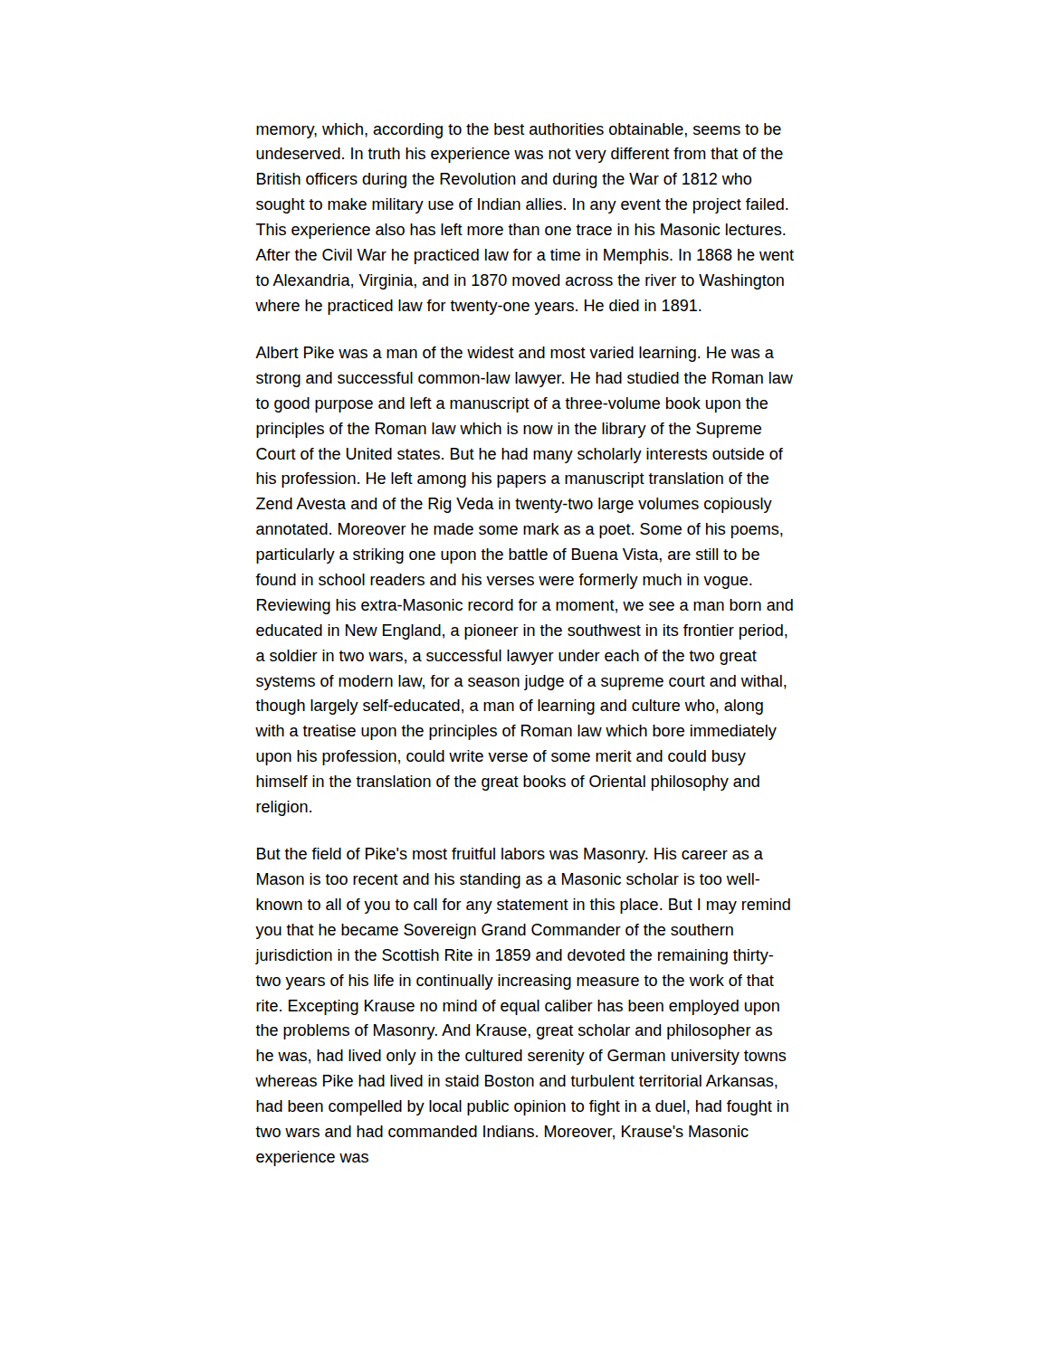memory, which, according to the best authorities obtainable, seems to be undeserved. In truth his experience was not very different from that of the British officers during the Revolution and during the War of 1812 who sought to make military use of Indian allies. In any event the project failed. This experience also has left more than one trace in his Masonic lectures. After the Civil War he practiced law for a time in Memphis. In 1868 he went to Alexandria, Virginia, and in 1870 moved across the river to Washington where he practiced law for twenty-one years. He died in 1891.
Albert Pike was a man of the widest and most varied learning. He was a strong and successful common-law lawyer. He had studied the Roman law to good purpose and left a manuscript of a three-volume book upon the principles of the Roman law which is now in the library of the Supreme Court of the United states. But he had many scholarly interests outside of his profession. He left among his papers a manuscript translation of the Zend Avesta and of the Rig Veda in twenty-two large volumes copiously annotated. Moreover he made some mark as a poet. Some of his poems, particularly a striking one upon the battle of Buena Vista, are still to be found in school readers and his verses were formerly much in vogue. Reviewing his extra-Masonic record for a moment, we see a man born and educated in New England, a pioneer in the southwest in its frontier period, a soldier in two wars, a successful lawyer under each of the two great systems of modern law, for a season judge of a supreme court and withal, though largely self-educated, a man of learning and culture who, along with a treatise upon the principles of Roman law which bore immediately upon his profession, could write verse of some merit and could busy himself in the translation of the great books of Oriental philosophy and religion.
But the field of Pike's most fruitful labors was Masonry. His career as a Mason is too recent and his standing as a Masonic scholar is too well-known to all of you to call for any statement in this place. But I may remind you that he became Sovereign Grand Commander of the southern jurisdiction in the Scottish Rite in 1859 and devoted the remaining thirty-two years of his life in continually increasing measure to the work of that rite. Excepting Krause no mind of equal caliber has been employed upon the problems of Masonry. And Krause, great scholar and philosopher as he was, had lived only in the cultured serenity of German university towns whereas Pike had lived in staid Boston and turbulent territorial Arkansas, had been compelled by local public opinion to fight in a duel, had fought in two wars and had commanded Indians. Moreover, Krause's Masonic experience was